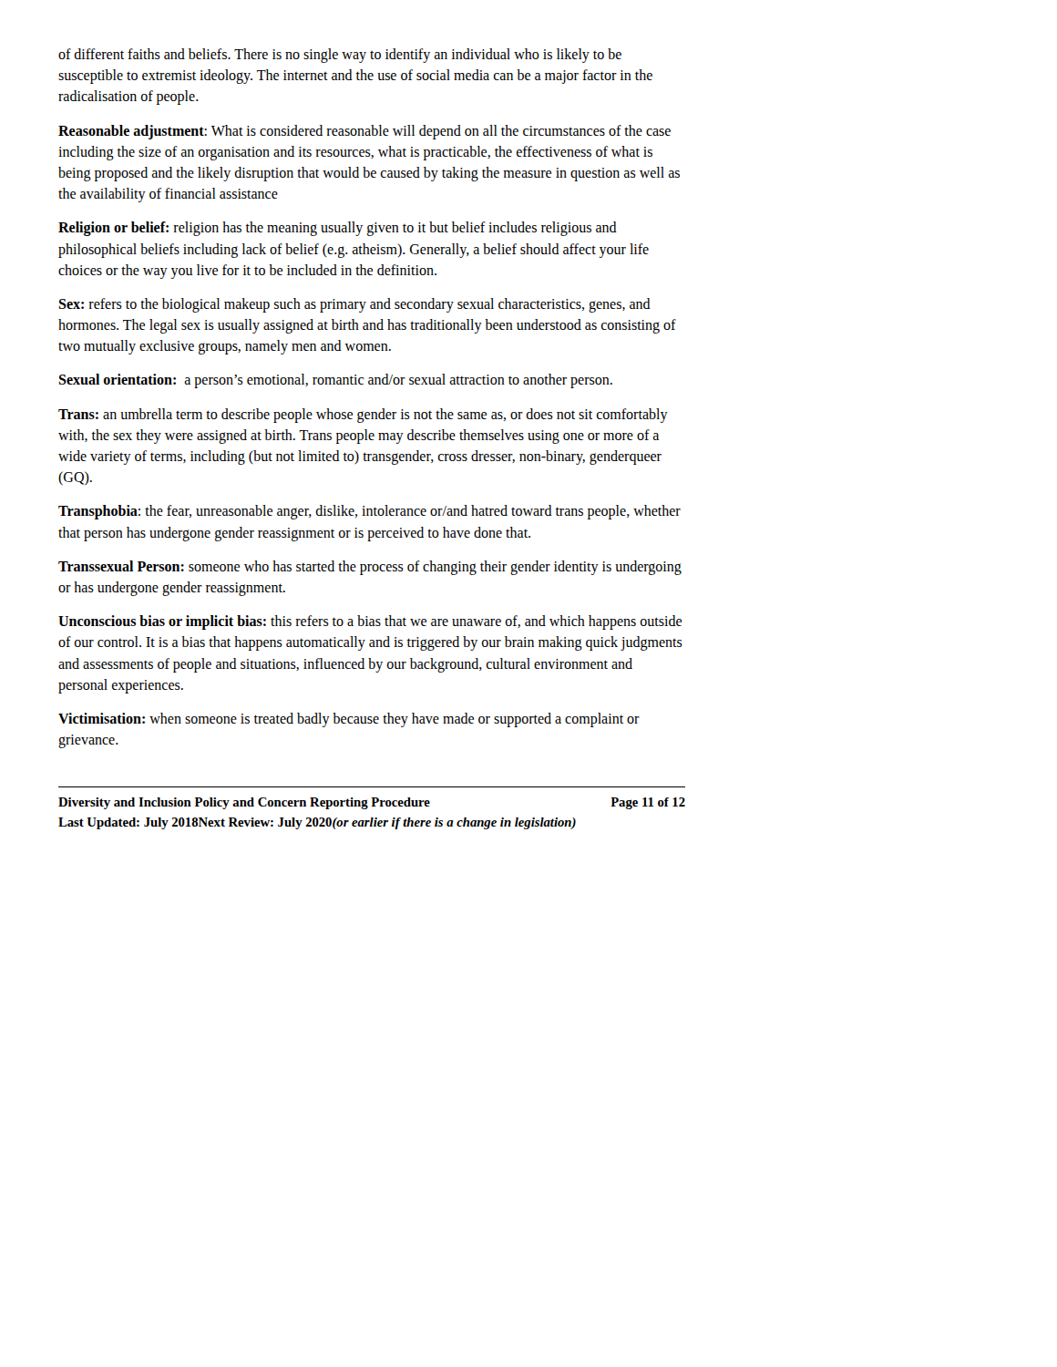of different faiths and beliefs. There is no single way to identify an individual who is likely to be susceptible to extremist ideology. The internet and the use of social media can be a major factor in the radicalisation of people.
Reasonable adjustment: What is considered reasonable will depend on all the circumstances of the case including the size of an organisation and its resources, what is practicable, the effectiveness of what is being proposed and the likely disruption that would be caused by taking the measure in question as well as the availability of financial assistance
Religion or belief: religion has the meaning usually given to it but belief includes religious and philosophical beliefs including lack of belief (e.g. atheism). Generally, a belief should affect your life choices or the way you live for it to be included in the definition.
Sex: refers to the biological makeup such as primary and secondary sexual characteristics, genes, and hormones. The legal sex is usually assigned at birth and has traditionally been understood as consisting of two mutually exclusive groups, namely men and women.
Sexual orientation: a person’s emotional, romantic and/or sexual attraction to another person.
Trans: an umbrella term to describe people whose gender is not the same as, or does not sit comfortably with, the sex they were assigned at birth. Trans people may describe themselves using one or more of a wide variety of terms, including (but not limited to) transgender, cross dresser, non-binary, genderqueer (GQ).
Transphobia: the fear, unreasonable anger, dislike, intolerance or/and hatred toward trans people, whether that person has undergone gender reassignment or is perceived to have done that.
Transsexual Person: someone who has started the process of changing their gender identity is undergoing or has undergone gender reassignment.
Unconscious bias or implicit bias: this refers to a bias that we are unaware of, and which happens outside of our control. It is a bias that happens automatically and is triggered by our brain making quick judgments and assessments of people and situations, influenced by our background, cultural environment and personal experiences.
Victimisation: when someone is treated badly because they have made or supported a complaint or grievance.
Diversity and Inclusion Policy and Concern Reporting Procedure
Page 11 of 12
Last Updated: July 2018Next Review: July 2020(or earlier if there is a change in legislation)